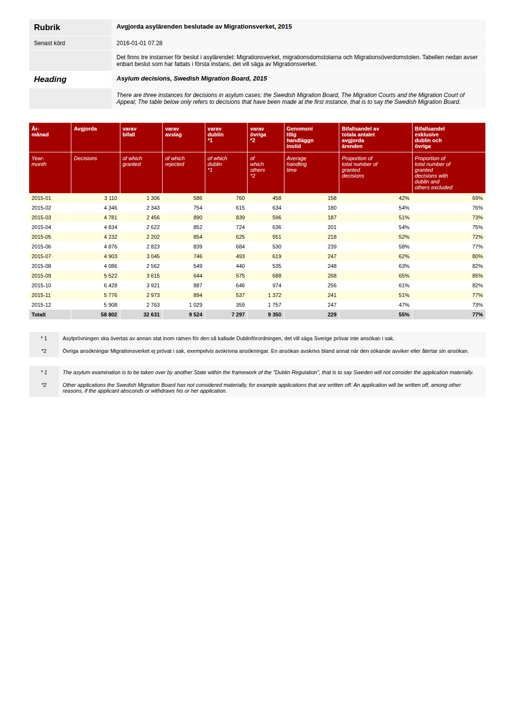| Rubrik | Avgjorda asylärenden beslutade av Migrationsverket, 2015 |
| Senast körd | 2016-01-01 07.28 |
| | Det finns tre instanser för beslut i asylärendet: Migrationsverket, migrationsdomstolarna och Migrationsöverdomstolen. Tabellen nedan avser enbart beslut som har fattats i första instans, det vill säga av Migrationsverket. |
| Heading | Asylum decisions, Swedish Migration Board, 2015 |
| | There are three instances for decisions in asylum cases: the Swedish Migration Board, The Migration Courts and the Migration Court of Appeal; The table below only refers to decisions that have been made at the first instance, that is to say the Swedish Migration Board. |
| År- månad | Avgjorda | varav bifall | varav avslag | varav dublin *1 | varav övriga *2 | Genomsni ttlig handläggn instid | Bifallsandel av totala antalet avgjorda ärenden | Bifallsandel exklusive dublin och övriga |
| --- | --- | --- | --- | --- | --- | --- | --- | --- |
| Year- month | Decisions | of which granted | of which rejected | of which dublin *1 | of which others *2 | Average handling time | Proportion of total number of granted decisions | Proportion of total number of granted decisions with dublin and others excluded |
| 2015-01 | 3 110 | 1 306 | 586 | 760 | 458 | 158 | 42% | 69% |
| 2015-02 | 4 346 | 2 343 | 754 | 615 | 634 | 180 | 54% | 76% |
| 2015-03 | 4 781 | 2 456 | 890 | 839 | 596 | 187 | 51% | 73% |
| 2015-04 | 4 834 | 2 622 | 852 | 724 | 636 | 201 | 54% | 75% |
| 2015-05 | 4 232 | 2 202 | 854 | 625 | 551 | 218 | 52% | 72% |
| 2015-06 | 4 876 | 2 823 | 839 | 684 | 530 | 239 | 58% | 77% |
| 2015-07 | 4 903 | 3 045 | 746 | 493 | 619 | 247 | 62% | 80% |
| 2015-08 | 4 086 | 2 562 | 549 | 440 | 535 | 248 | 63% | 82% |
| 2015-09 | 5 522 | 3 615 | 644 | 575 | 688 | 268 | 65% | 85% |
| 2015-10 | 6 428 | 3 921 | 887 | 646 | 974 | 256 | 61% | 82% |
| 2015-11 | 5 776 | 2 973 | 894 | 537 | 1 372 | 241 | 51% | 77% |
| 2015-12 | 5 908 | 2 763 | 1 029 | 359 | 1 757 | 247 | 47% | 73% |
| Totalt | 58 802 | 32 631 | 9 524 | 7 297 | 9 350 | 229 | 55% | 77% |
| * 1 | Asylprövningen ska övertas av annan stat inom ramen för den så kallade Dublinförordningen, det vill säga Sverige prövar inte ansökan i sak. |
| *2 | Övriga ansökningar Migrationsverket ej prövat i sak, exempelvis avskrivna ansökningar. En ansökan avskrivs bland annat när den sökande avviker eller återtar sin ansökan. |
| * 1 | The asylum examination is to be taken over by another State within the framework of the "Dublin Regulation", that is to say Sweden will not consider the application materially. |
| *2 | Other applications the Swedish Migration Board has not considered materially, for example applications that are written off. An application will be written off, among other reasons, if the applicant absconds or withdraws his or her application. |